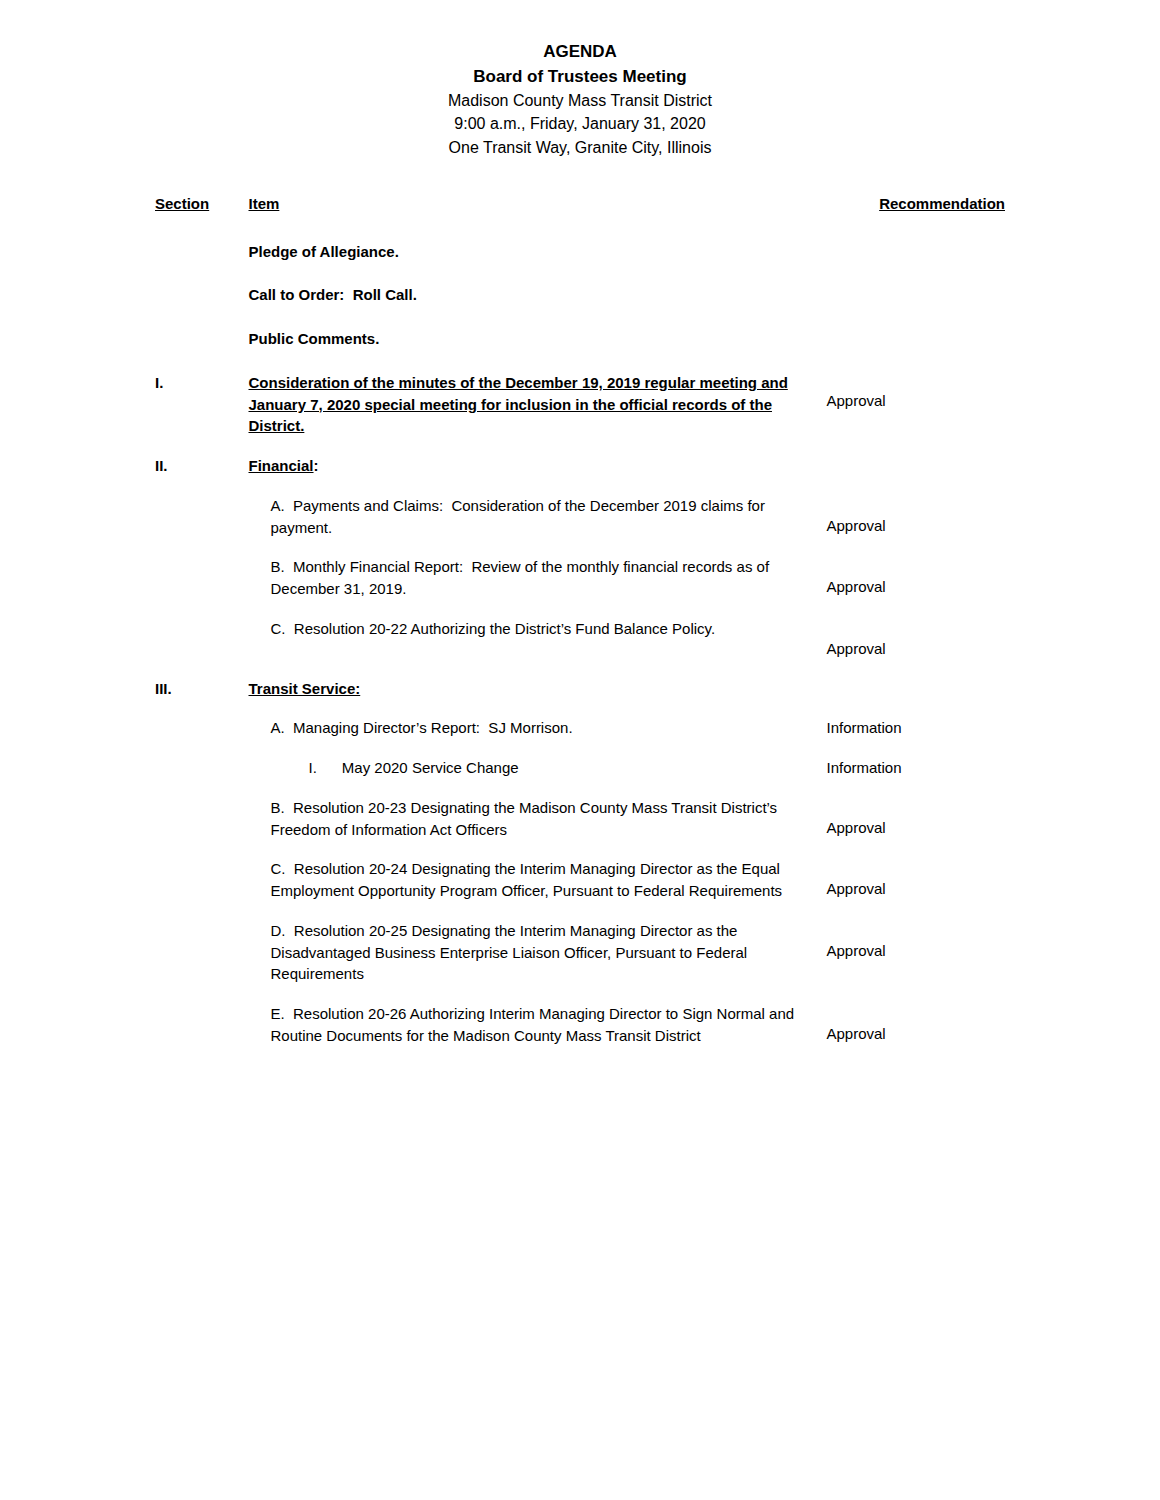AGENDA
Board of Trustees Meeting
Madison County Mass Transit District
9:00 a.m., Friday, January 31, 2020
One Transit Way, Granite City, Illinois
| Section | Item | Recommendation |
| | Pledge of Allegiance. | |
| | Call to Order: Roll Call. | |
| | Public Comments. | |
| I. | Consideration of the minutes of the December 19, 2019 regular meeting and January 7, 2020 special meeting for inclusion in the official records of the District. | Approval |
| II. | Financial : | |
| | A. Payments and Claims: Consideration of the December 2019 claims for payment. | Approval |
| | B. Monthly Financial Report: Review of the monthly financial records as of December 31, 2019. | Approval |
| | C. Resolution 20-22 Authorizing the District’s Fund Balance Policy. | Approval |
| III. | Transit Service: | |
| | A. Managing Director’s Report: SJ Morrison. | Information |
| | I. May 2020 Service Change | Information |
| | B. Resolution 20-23 Designating the Madison County Mass Transit District’s Freedom of Information Act Officers | Approval |
| | C. Resolution 20-24 Designating the Interim Managing Director as the Equal Employment Opportunity Program Officer, Pursuant to Federal Requirements | Approval |
| | D. Resolution 20-25 Designating the Interim Managing Director as the Disadvantaged Business Enterprise Liaison Officer, Pursuant to Federal Requirements | Approval |
| | E. Resolution 20-26 Authorizing Interim Managing Director to Sign Normal and Routine Documents for the Madison County Mass Transit District | Approval |